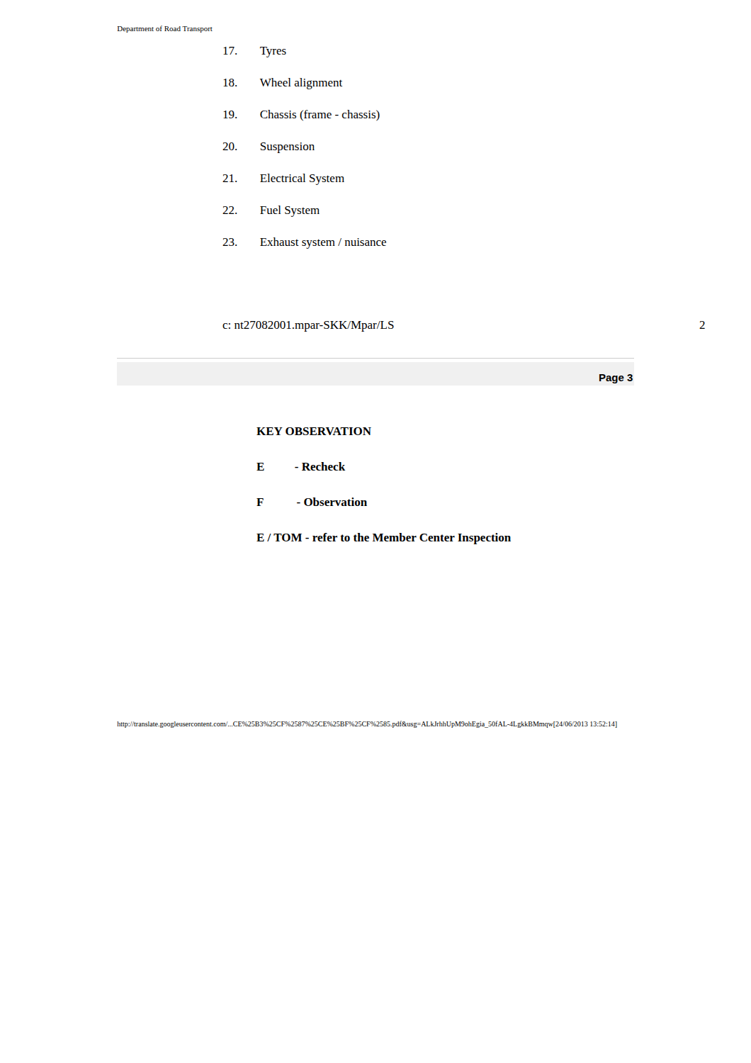Department of Road Transport
17. Tyres
18. Wheel alignment
19. Chassis (frame - chassis)
20. Suspension
21. Electrical System
22. Fuel System
23. Exhaust system / nuisance
c: nt27082001.mpar-SKK/Mpar/LS 2
Page 3
KEY OBSERVATION
E - Recheck
F - Observation
E / TOM - refer to the Member Center Inspection
http://translate.googleusercontent.com/...CE%25B3%25CF%2587%25CE%25BF%25CF%2585.pdf&usg=ALkJrhhUpM9ohEgia_50fAL-4LgkkBMmqw[24/06/2013 13:52:14]